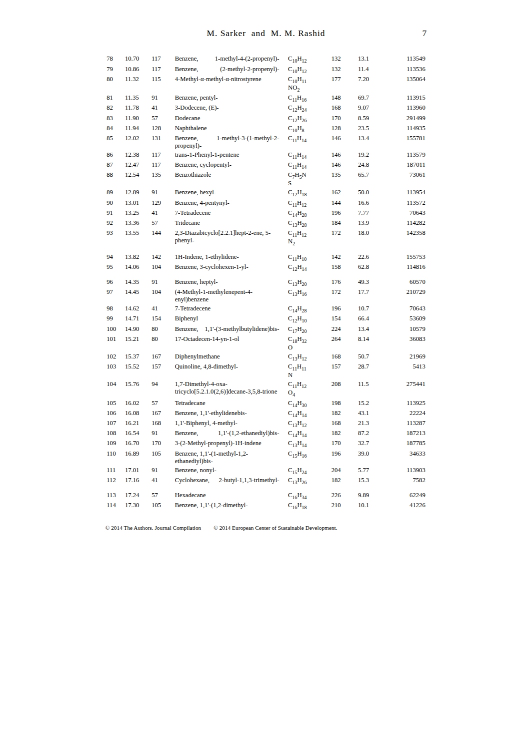M. Sarker and M. M. Rashid 7
| 78 | 10.70 | 117 | Benzene, 1-methyl-4-(2-propenyl)- | C 10 H 12 | 132 | 13.1 | 113549 |
| 79 | 10.86 | 117 | Benzene, (2-methyl-2-propenyl)- | C 10 H 12 | 132 | 11.4 | 113536 |
| 80 | 11.32 | 115 | 4-Methyl-α-methyl-α-nitrostyrene | C 10 H 11 NO 2 | 177 | 7.20 | 135064 |
| 81 | 11.35 | 91 | Benzene, pentyl- | C 11 H 16 | 148 | 69.7 | 113915 |
| 82 | 11.78 | 41 | 3-Dodecene, (E)- | C 12 H 24 | 168 | 9.07 | 113960 |
| 83 | 11.90 | 57 | Dodecane | C 12 H 26 | 170 | 8.59 | 291499 |
| 84 | 11.94 | 128 | Naphthalene | C 10 H 8 | 128 | 23.5 | 114935 |
| 85 | 12.02 | 131 | Benzene, 1-methyl-3-(1-methyl-2-propenyl)- | C 11 H 14 | 146 | 13.4 | 155781 |
| 86 | 12.38 | 117 | trans-1-Phenyl-1-pentene | C 11 H 14 | 146 | 19.2 | 113579 |
| 87 | 12.47 | 117 | Benzene, cyclopentyl- | C 11 H 14 | 146 | 24.8 | 187011 |
| 88 | 12.54 | 135 | Benzothiazole | C 7 H 5 N S | 135 | 65.7 | 73061 |
| 89 | 12.89 | 91 | Benzene, hexyl- | C 12 H 18 | 162 | 50.0 | 113954 |
| 90 | 13.01 | 129 | Benzene, 4-pentynyl- | C 11 H 12 | 144 | 16.6 | 113572 |
| 91 | 13.25 | 41 | 7-Tetradecene | C 14 H 28 | 196 | 7.77 | 70643 |
| 92 | 13.36 | 57 | Tridecane | C 13 H 28 | 184 | 13.9 | 114282 |
| 93 | 13.55 | 144 | 2,3-Diazabicyclo[2.2.1]hept-2-ene, 5-phenyl- | C 11 H 12 N 2 | 172 | 18.0 | 142358 |
| 94 | 13.82 | 142 | 1H-Indene, 1-ethylidene- | C 11 H 10 | 142 | 22.6 | 155753 |
| 95 | 14.06 | 104 | Benzene, 3-cyclohexen-1-yl- | C 12 H 14 | 158 | 62.8 | 114816 |
| 96 | 14.35 | 91 | Benzene, heptyl- | C 13 H 20 | 176 | 49.3 | 60570 |
| 97 | 14.45 | 104 | (4-Methyl-1-methylenepent-4-enyl)benzene | C 13 H 16 | 172 | 17.7 | 210729 |
| 98 | 14.62 | 41 | 7-Tetradecene | C 14 H 28 | 196 | 10.7 | 70643 |
| 99 | 14.71 | 154 | Biphenyl | C 12 H 10 | 154 | 66.4 | 53609 |
| 100 | 14.90 | 80 | Benzene, 1,1'-(3-methylbutylidene)bis- | C 17 H 20 | 224 | 13.4 | 10579 |
| 101 | 15.21 | 80 | 17-Octadecen-14-yn-1-ol | C 18 H 32 O | 264 | 8.14 | 36083 |
| 102 | 15.37 | 167 | Diphenylmethane | C 13 H 12 | 168 | 50.7 | 21969 |
| 103 | 15.52 | 157 | Quinoline, 4,8-dimethyl- | C 11 H 11 N | 157 | 28.7 | 5413 |
| 104 | 15.76 | 94 | 1,7-Dimethyl-4-oxa-tricyclo[5.2.1.0(2,6)]decane-3,5,8-trione | C 11 H 12 O 4 | 208 | 11.5 | 275441 |
| 105 | 16.02 | 57 | Tetradecane | C 14 H 30 | 198 | 15.2 | 113925 |
| 106 | 16.08 | 167 | Benzene, 1,1'-ethylidenebis- | C 14 H 14 | 182 | 43.1 | 22224 |
| 107 | 16.21 | 168 | 1,1'-Biphenyl, 4-methyl- | C 13 H 12 | 168 | 21.3 | 113287 |
| 108 | 16.54 | 91 | Benzene, 1,1'-(1,2-ethanediyl)bis- | C 14 H 14 | 182 | 87.2 | 187213 |
| 109 | 16.70 | 170 | 3-(2-Methyl-propenyl)-1H-indene | C 13 H 14 | 170 | 32.7 | 187785 |
| 110 | 16.89 | 105 | Benzene, 1,1'-(1-methyl-1,2-ethanediyl)bis- | C 15 H 16 | 196 | 39.0 | 34633 |
| 111 | 17.01 | 91 | Benzene, nonyl- | C 15 H 24 | 204 | 5.77 | 113903 |
| 112 | 17.16 | 41 | Cyclohexane, 2-butyl-1,1,3-trimethyl- | C 13 H 26 | 182 | 15.3 | 7582 |
| 113 | 17.24 | 57 | Hexadecane | C 16 H 34 | 226 | 9.89 | 62249 |
| 114 | 17.30 | 105 | Benzene, 1,1'-(1,2-dimethyl- | C 16 H 18 | 210 | 10.1 | 41226 |
© 2014 The Authors. Journal Compilation © 2014 European Center of Sustainable Development.